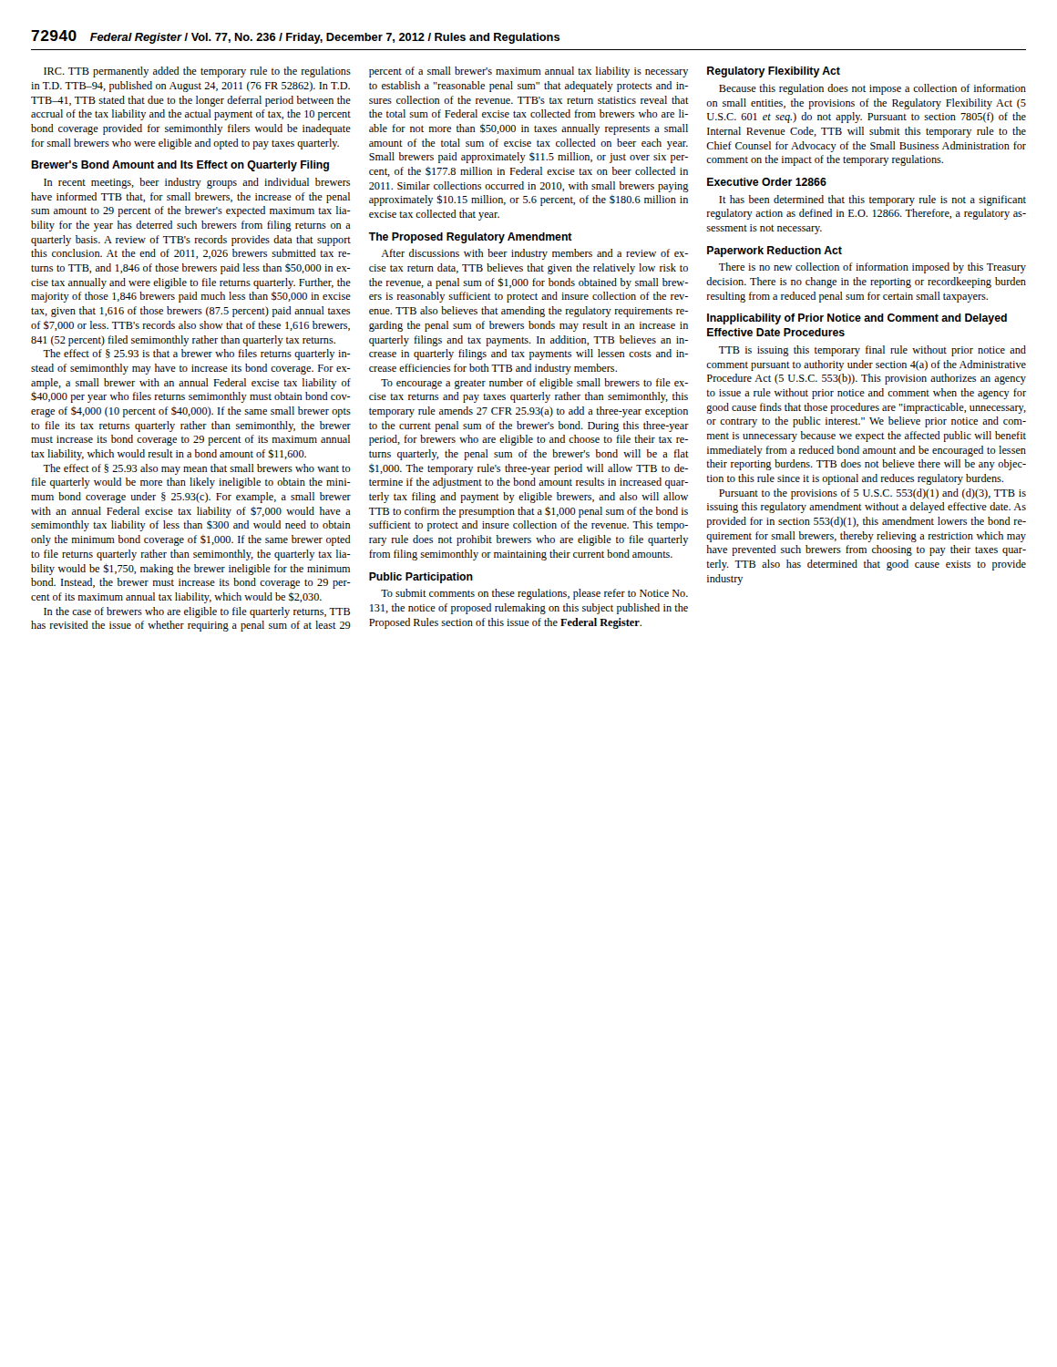72940 Federal Register / Vol. 77, No. 236 / Friday, December 7, 2012 / Rules and Regulations
IRC. TTB permanently added the temporary rule to the regulations in T.D. TTB–94, published on August 24, 2011 (76 FR 52862). In T.D. TTB–41, TTB stated that due to the longer deferral period between the accrual of the tax liability and the actual payment of tax, the 10 percent bond coverage provided for semimonthly filers would be inadequate for small brewers who were eligible and opted to pay taxes quarterly.
Brewer's Bond Amount and Its Effect on Quarterly Filing
In recent meetings, beer industry groups and individual brewers have informed TTB that, for small brewers, the increase of the penal sum amount to 29 percent of the brewer's expected maximum tax liability for the year has deterred such brewers from filing returns on a quarterly basis. A review of TTB's records provides data that support this conclusion. At the end of 2011, 2,026 brewers submitted tax returns to TTB, and 1,846 of those brewers paid less than $50,000 in excise tax annually and were eligible to file returns quarterly. Further, the majority of those 1,846 brewers paid much less than $50,000 in excise tax, given that 1,616 of those brewers (87.5 percent) paid annual taxes of $7,000 or less. TTB's records also show that of these 1,616 brewers, 841 (52 percent) filed semimonthly rather than quarterly tax returns.
The effect of § 25.93 is that a brewer who files returns quarterly instead of semimonthly may have to increase its bond coverage. For example, a small brewer with an annual Federal excise tax liability of $40,000 per year who files returns semimonthly must obtain bond coverage of $4,000 (10 percent of $40,000). If the same small brewer opts to file its tax returns quarterly rather than semimonthly, the brewer must increase its bond coverage to 29 percent of its maximum annual tax liability, which would result in a bond amount of $11,600.
The effect of § 25.93 also may mean that small brewers who want to file quarterly would be more than likely ineligible to obtain the minimum bond coverage under § 25.93(c). For example, a small brewer with an annual Federal excise tax liability of $7,000 would have a semimonthly tax liability of less than $300 and would need to obtain only the minimum bond coverage of $1,000. If the same brewer opted to file returns quarterly rather than semimonthly, the quarterly tax liability would be $1,750, making the brewer ineligible for the minimum bond. Instead, the brewer must increase its bond coverage to 29 percent of its maximum annual tax liability, which would be $2,030.
In the case of brewers who are eligible to file quarterly returns, TTB has revisited the issue of whether requiring a penal sum of at least 29 percent of a small brewer's maximum annual tax liability is necessary to establish a "reasonable penal sum" that adequately protects and insures collection of the revenue. TTB's tax return statistics reveal that the total sum of Federal excise tax collected from brewers who are liable for not more than $50,000 in taxes annually represents a small amount of the total sum of excise tax collected on beer each year. Small brewers paid approximately $11.5 million, or just over six percent, of the $177.8 million in Federal excise tax on beer collected in 2011. Similar collections occurred in 2010, with small brewers paying approximately $10.15 million, or 5.6 percent, of the $180.6 million in excise tax collected that year.
The Proposed Regulatory Amendment
After discussions with beer industry members and a review of excise tax return data, TTB believes that given the relatively low risk to the revenue, a penal sum of $1,000 for bonds obtained by small brewers is reasonably sufficient to protect and insure collection of the revenue. TTB also believes that amending the regulatory requirements regarding the penal sum of brewers bonds may result in an increase in quarterly filings and tax payments. In addition, TTB believes an increase in quarterly filings and tax payments will lessen costs and increase efficiencies for both TTB and industry members.
To encourage a greater number of eligible small brewers to file excise tax returns and pay taxes quarterly rather than semimonthly, this temporary rule amends 27 CFR 25.93(a) to add a three-year exception to the current penal sum of the brewer's bond. During this three-year period, for brewers who are eligible to and choose to file their tax returns quarterly, the penal sum of the brewer's bond will be a flat $1,000. The temporary rule's three-year period will allow TTB to determine if the adjustment to the bond amount results in increased quarterly tax filing and payment by eligible brewers, and also will allow TTB to confirm the presumption that a $1,000 penal sum of the bond is sufficient to protect and insure collection of the revenue. This temporary rule does not prohibit brewers who are eligible to file quarterly from filing semimonthly or maintaining their current bond amounts.
Public Participation
To submit comments on these regulations, please refer to Notice No. 131, the notice of proposed rulemaking on this subject published in the Proposed Rules section of this issue of the Federal Register.
Regulatory Flexibility Act
Because this regulation does not impose a collection of information on small entities, the provisions of the Regulatory Flexibility Act (5 U.S.C. 601 et seq.) do not apply. Pursuant to section 7805(f) of the Internal Revenue Code, TTB will submit this temporary rule to the Chief Counsel for Advocacy of the Small Business Administration for comment on the impact of the temporary regulations.
Executive Order 12866
It has been determined that this temporary rule is not a significant regulatory action as defined in E.O. 12866. Therefore, a regulatory assessment is not necessary.
Paperwork Reduction Act
There is no new collection of information imposed by this Treasury decision. There is no change in the reporting or recordkeeping burden resulting from a reduced penal sum for certain small taxpayers.
Inapplicability of Prior Notice and Comment and Delayed Effective Date Procedures
TTB is issuing this temporary final rule without prior notice and comment pursuant to authority under section 4(a) of the Administrative Procedure Act (5 U.S.C. 553(b)). This provision authorizes an agency to issue a rule without prior notice and comment when the agency for good cause finds that those procedures are "impracticable, unnecessary, or contrary to the public interest." We believe prior notice and comment is unnecessary because we expect the affected public will benefit immediately from a reduced bond amount and be encouraged to lessen their reporting burdens. TTB does not believe there will be any objection to this rule since it is optional and reduces regulatory burdens.
Pursuant to the provisions of 5 U.S.C. 553(d)(1) and (d)(3), TTB is issuing this regulatory amendment without a delayed effective date. As provided for in section 553(d)(1), this amendment lowers the bond requirement for small brewers, thereby relieving a restriction which may have prevented such brewers from choosing to pay their taxes quarterly. TTB also has determined that good cause exists to provide industry